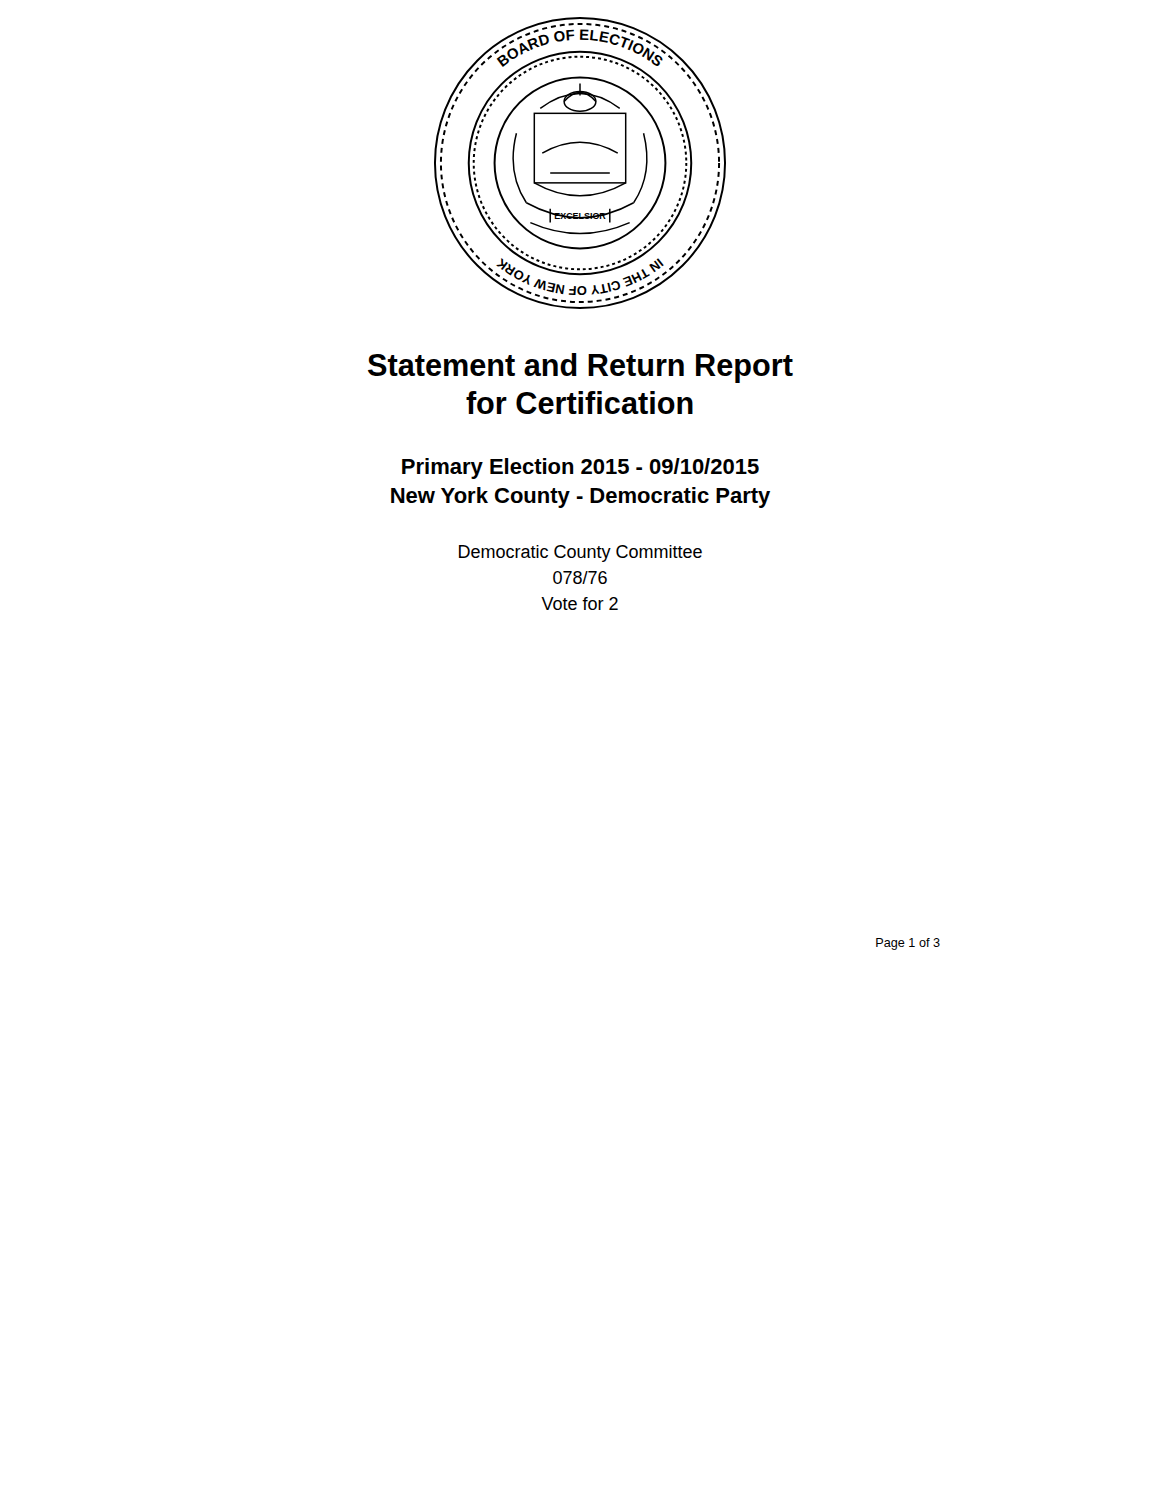Statement and Return Report
for Certification
Primary Election 2015 - 09/10/2015
New York County - Democratic Party
Democratic County Committee
078/76
Vote for 2
Page 1 of 3